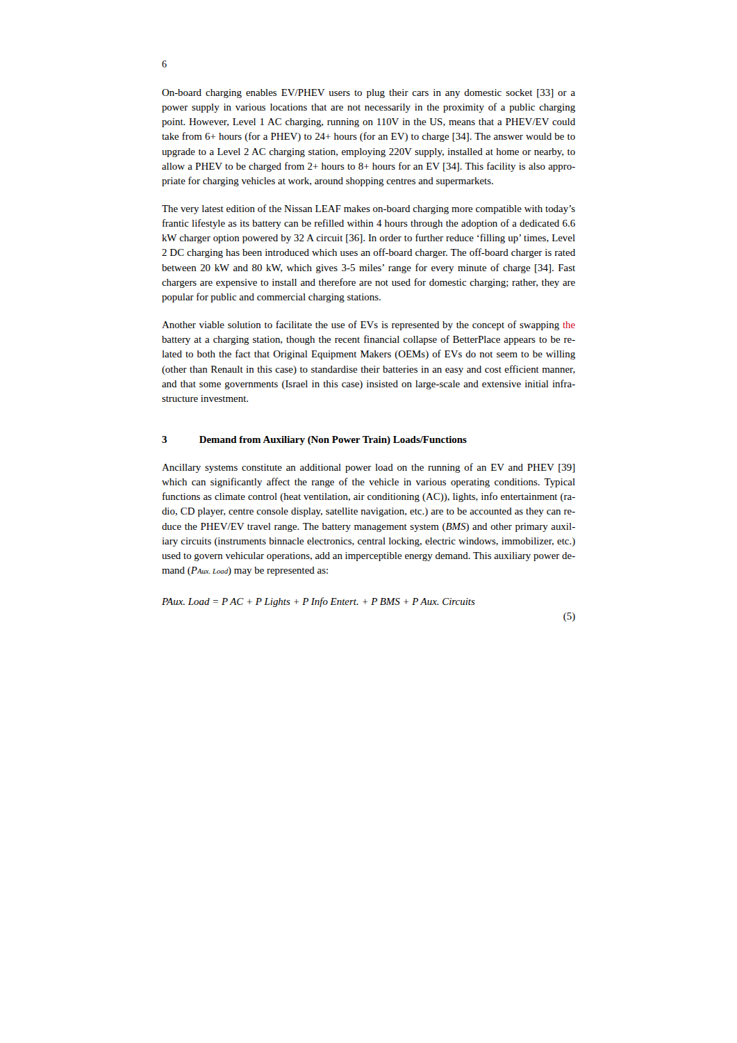6
On-board charging enables EV/PHEV users to plug their cars in any domestic socket [33] or a power supply in various locations that are not necessarily in the proximity of a public charging point. However, Level 1 AC charging, running on 110V in the US, means that a PHEV/EV could take from 6+ hours (for a PHEV) to 24+ hours (for an EV) to charge [34]. The answer would be to upgrade to a Level 2 AC charging station, employing 220V supply, installed at home or nearby, to allow a PHEV to be charged from 2+ hours to 8+ hours for an EV [34]. This facility is also appropriate for charging vehicles at work, around shopping centres and supermarkets.
The very latest edition of the Nissan LEAF makes on-board charging more compatible with today’s frantic lifestyle as its battery can be refilled within 4 hours through the adoption of a dedicated 6.6 kW charger option powered by 32 A circuit [36]. In order to further reduce ‘filling up’ times, Level 2 DC charging has been introduced which uses an off-board charger. The off-board charger is rated between 20 kW and 80 kW, which gives 3-5 miles’ range for every minute of charge [34]. Fast chargers are expensive to install and therefore are not used for domestic charging; rather, they are popular for public and commercial charging stations.
Another viable solution to facilitate the use of EVs is represented by the concept of swapping the battery at a charging station, though the recent financial collapse of BetterPlace appears to be related to both the fact that Original Equipment Makers (OEMs) of EVs do not seem to be willing (other than Renault in this case) to standardise their batteries in an easy and cost efficient manner, and that some governments (Israel in this case) insisted on large-scale and extensive initial infrastructure investment.
3 Demand from Auxiliary (Non Power Train) Loads/Functions
Ancillary systems constitute an additional power load on the running of an EV and PHEV [39] which can significantly affect the range of the vehicle in various operating conditions. Typical functions as climate control (heat ventilation, air conditioning (AC)), lights, info entertainment (radio, CD player, centre console display, satellite navigation, etc.) are to be accounted as they can reduce the PHEV/EV travel range. The battery management system (BMS) and other primary auxiliary circuits (instruments binnacle electronics, central locking, electric windows, immobilizer, etc.) used to govern vehicular operations, add an imperceptible energy demand. This auxiliary power demand (PAux. Load) may be represented as:
PAux. Load = P AC + P Lights + P Info Entert. + P BMS + P Aux. Circuits (5)